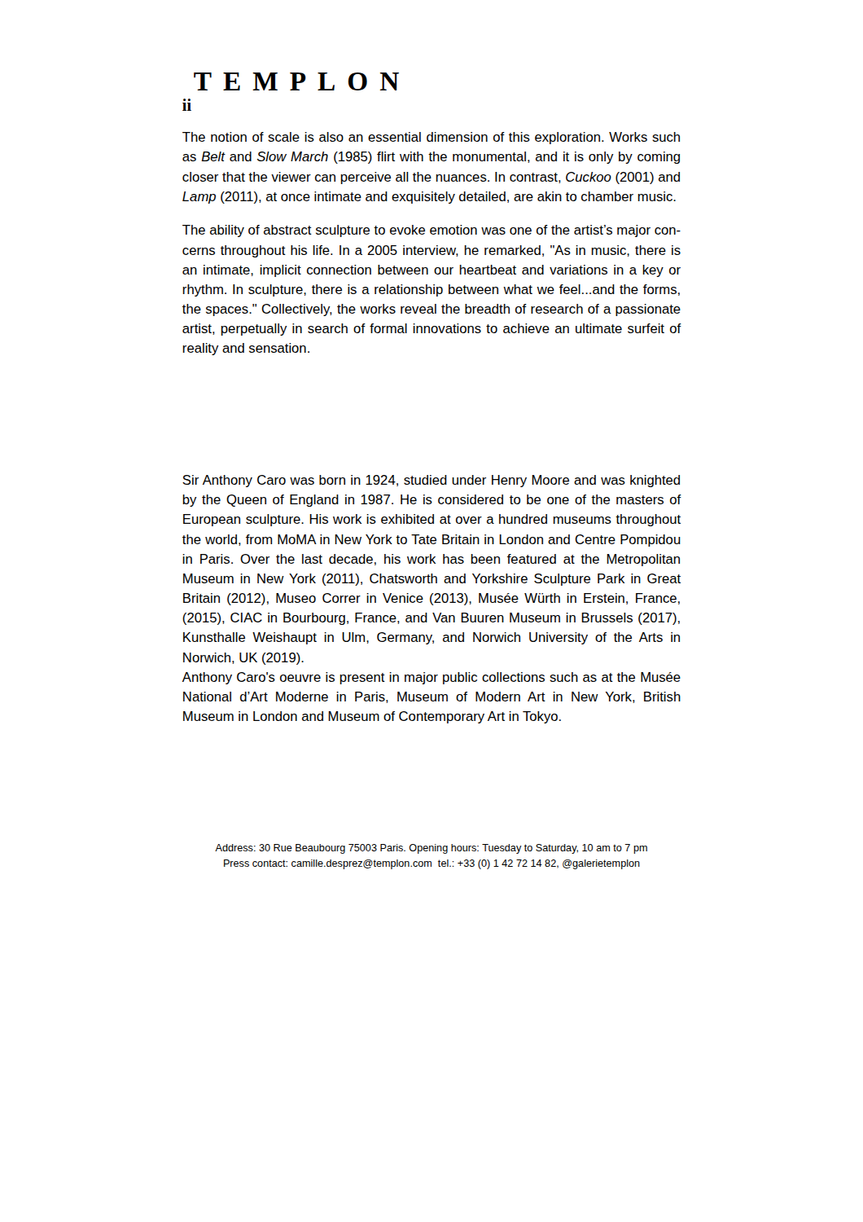TEMPLON
ii
The notion of scale is also an essential dimension of this exploration. Works such as Belt and Slow March (1985) flirt with the monumental, and it is only by coming closer that the viewer can perceive all the nuances. In contrast, Cuckoo (2001) and Lamp (2011), at once intimate and exquisitely detailed, are akin to chamber music.
The ability of abstract sculpture to evoke emotion was one of the artist’s major concerns throughout his life. In a 2005 interview, he remarked, "As in music, there is an intimate, implicit connection between our heartbeat and variations in a key or rhythm. In sculpture, there is a relationship between what we feel...and the forms, the spaces." Collectively, the works reveal the breadth of research of a passionate artist, perpetually in search of formal innovations to achieve an ultimate surfeit of reality and sensation.
Sir Anthony Caro was born in 1924, studied under Henry Moore and was knighted by the Queen of England in 1987. He is considered to be one of the masters of European sculpture. His work is exhibited at over a hundred museums throughout the world, from MoMA in New York to Tate Britain in London and Centre Pompidou in Paris. Over the last decade, his work has been featured at the Metropolitan Museum in New York (2011), Chatsworth and Yorkshire Sculpture Park in Great Britain (2012), Museo Correr in Venice (2013), Musée Würth in Erstein, France, (2015), CIAC in Bourbourg, France, and Van Buuren Museum in Brussels (2017), Kunsthalle Weishaupt in Ulm, Germany, and Norwich University of the Arts in Norwich, UK (2019).
Anthony Caro's oeuvre is present in major public collections such as at the Musée National d’Art Moderne in Paris, Museum of Modern Art in New York, British Museum in London and Museum of Contemporary Art in Tokyo.
Address: 30 Rue Beaubourg 75003 Paris. Opening hours: Tuesday to Saturday, 10 am to 7 pm
Press contact: camille.desprez@templon.com tel.: +33 (0) 1 42 72 14 82, @galerietemplon